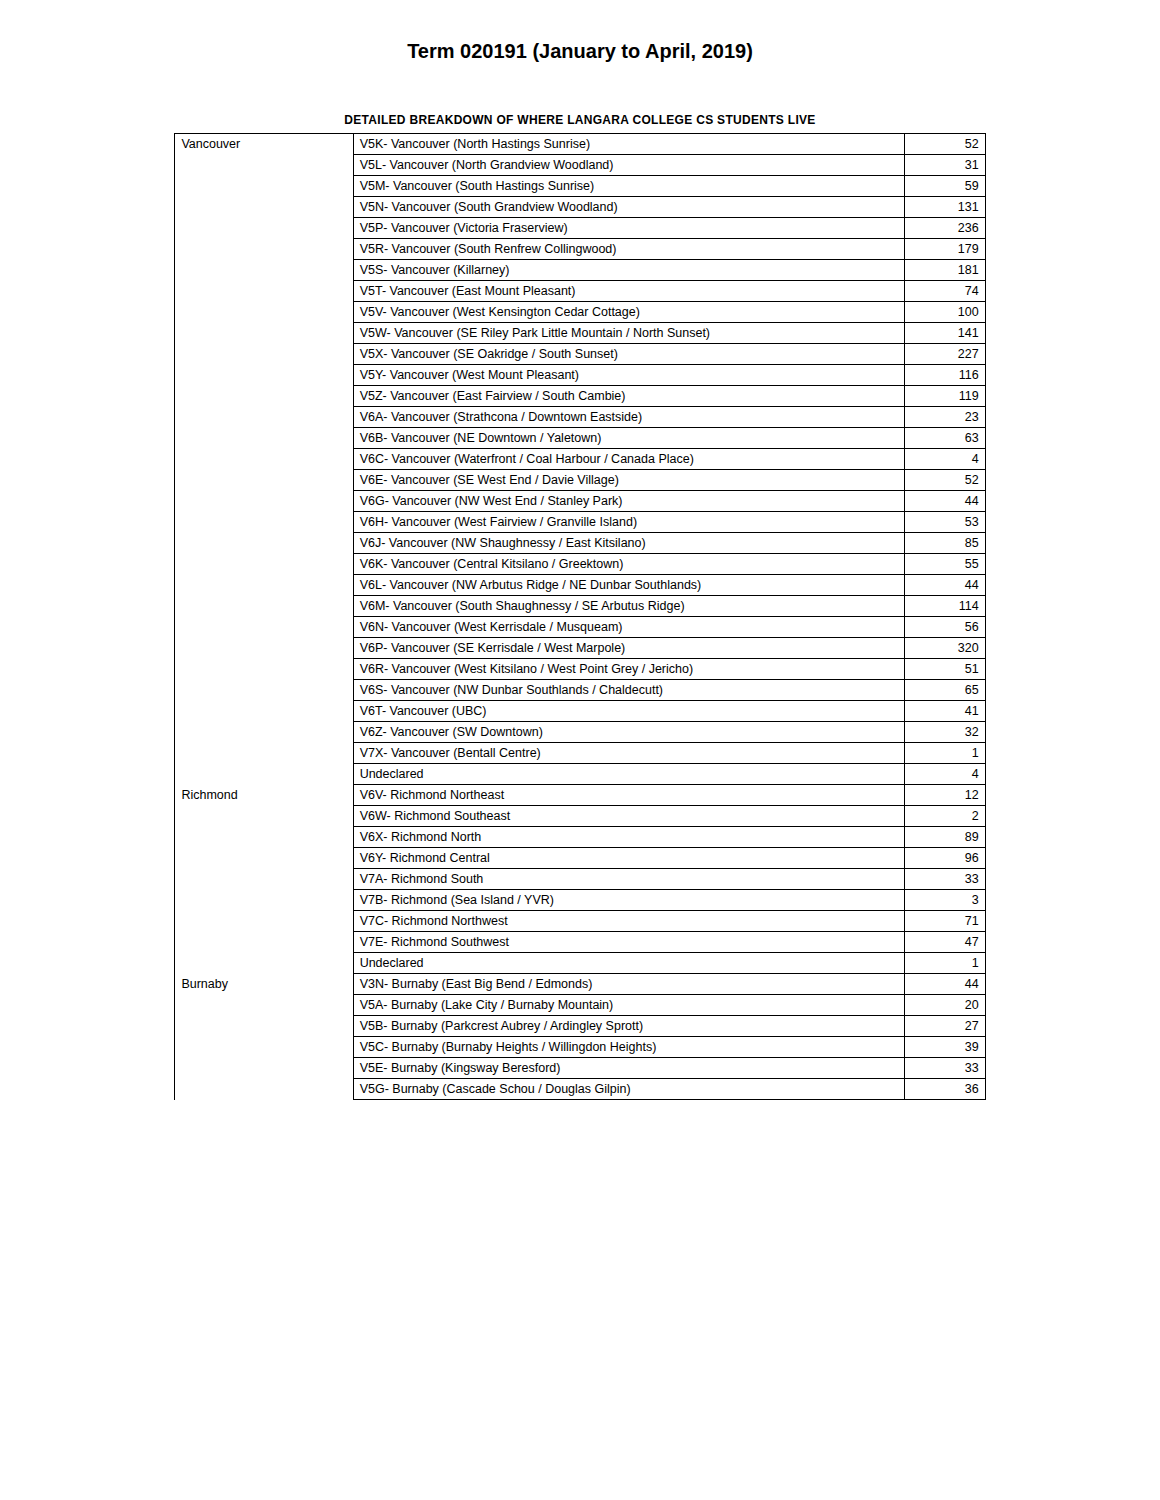Term 020191 (January to April, 2019)
DETAILED BREAKDOWN OF WHERE LANGARA COLLEGE CS STUDENTS LIVE
| Vancouver | V5K- Vancouver (North Hastings Sunrise) | 52 |
| V5L- Vancouver (North Grandview Woodland) | 31 |
| V5M- Vancouver (South Hastings Sunrise) | 59 |
| V5N- Vancouver (South Grandview Woodland) | 131 |
| V5P- Vancouver (Victoria Fraserview) | 236 |
| V5R- Vancouver (South Renfrew Collingwood) | 179 |
| V5S- Vancouver (Killarney) | 181 |
| V5T- Vancouver (East Mount Pleasant) | 74 |
| V5V- Vancouver (West Kensington Cedar Cottage) | 100 |
| V5W- Vancouver (SE Riley Park Little Mountain / North Sunset) | 141 |
| V5X- Vancouver (SE Oakridge / South Sunset) | 227 |
| V5Y- Vancouver (West Mount Pleasant) | 116 |
| V5Z- Vancouver (East Fairview / South Cambie) | 119 |
| V6A- Vancouver (Strathcona / Downtown Eastside) | 23 |
| V6B- Vancouver (NE Downtown / Yaletown) | 63 |
| V6C- Vancouver (Waterfront / Coal Harbour / Canada Place) | 4 |
| V6E- Vancouver (SE West End / Davie Village) | 52 |
| V6G- Vancouver (NW West End / Stanley Park) | 44 |
| V6H- Vancouver (West Fairview / Granville Island) | 53 |
| V6J- Vancouver (NW Shaughnessy / East Kitsilano) | 85 |
| V6K- Vancouver (Central Kitsilano / Greektown) | 55 |
| V6L- Vancouver (NW Arbutus Ridge / NE Dunbar Southlands) | 44 |
| V6M- Vancouver (South Shaughnessy / SE Arbutus Ridge) | 114 |
| V6N- Vancouver (West Kerrisdale / Musqueam) | 56 |
| V6P- Vancouver (SE Kerrisdale / West Marpole) | 320 |
| V6R- Vancouver (West Kitsilano / West Point Grey / Jericho) | 51 |
| V6S- Vancouver (NW Dunbar Southlands / Chaldecutt) | 65 |
| V6T- Vancouver (UBC) | 41 |
| V6Z- Vancouver (SW Downtown) | 32 |
| V7X- Vancouver (Bentall Centre) | 1 |
| Undeclared | 4 |
| Richmond | V6V- Richmond Northeast | 12 |
| V6W- Richmond Southeast | 2 |
| V6X- Richmond North | 89 |
| V6Y- Richmond Central | 96 |
| V7A- Richmond South | 33 |
| V7B- Richmond (Sea Island / YVR) | 3 |
| V7C- Richmond Northwest | 71 |
| V7E- Richmond Southwest | 47 |
| Undeclared | 1 |
| Burnaby | V3N- Burnaby (East Big Bend / Edmonds) | 44 |
| V5A- Burnaby (Lake City / Burnaby Mountain) | 20 |
| V5B- Burnaby (Parkcrest Aubrey / Ardingley Sprott) | 27 |
| V5C- Burnaby (Burnaby Heights / Willingdon Heights) | 39 |
| V5E- Burnaby (Kingsway Beresford) | 33 |
| V5G- Burnaby (Cascade Schou / Douglas Gilpin) | 36 |